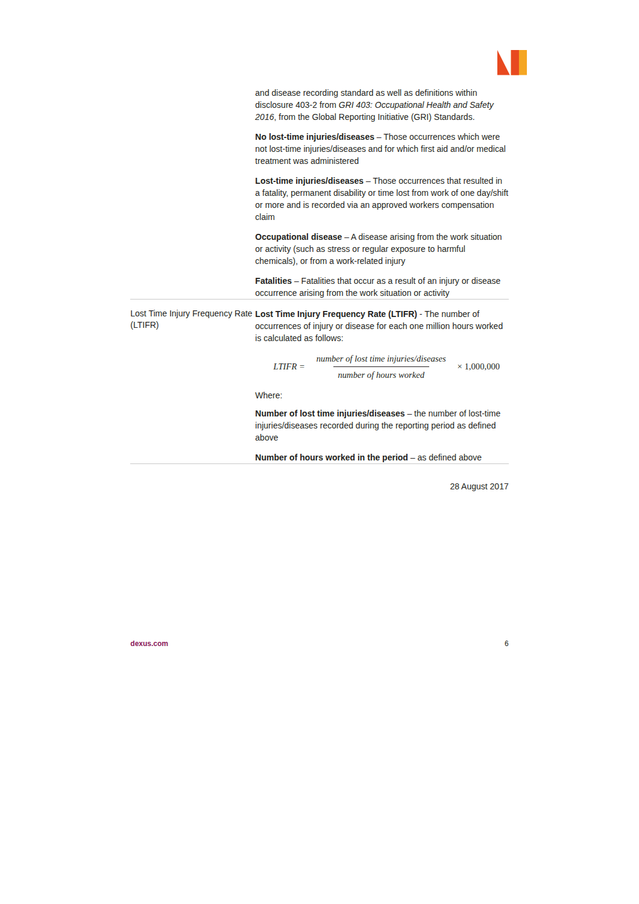| | and disease recording standard as well as definitions within disclosure 403-2 from GRI 403: Occupational Health and Safety 2016 , from the Global Reporting Initiative (GRI) Standards. No lost-time injuries/diseases – Those occurrences which were not lost-time injuries/diseases and for which first aid and/or medical treatment was administered Lost-time injuries/diseases – Those occurrences that resulted in a fatality, permanent disability or time lost from work of one day/shift or more and is recorded via an approved workers compensation claim Occupational disease – A disease arising from the work situation or activity (such as stress or regular exposure to harmful chemicals), or from a work-related injury Fatalities – Fatalities that occur as a result of an injury or disease occurrence arising from the work situation or activity |
| Lost Time Injury Frequency Rate (LTIFR) | Lost Time Injury Frequency Rate (LTIFR) - The number of occurrences of injury or disease for each one million hours worked is calculated as follows: LTIFR = number of lost time injuries/diseases number of hours worked × 1,000,000 Where: Number of lost time injuries/diseases – the number of lost-time injuries/diseases recorded during the reporting period as defined above Number of hours worked in the period – as defined above |
28 August 2017
dexus.com 6